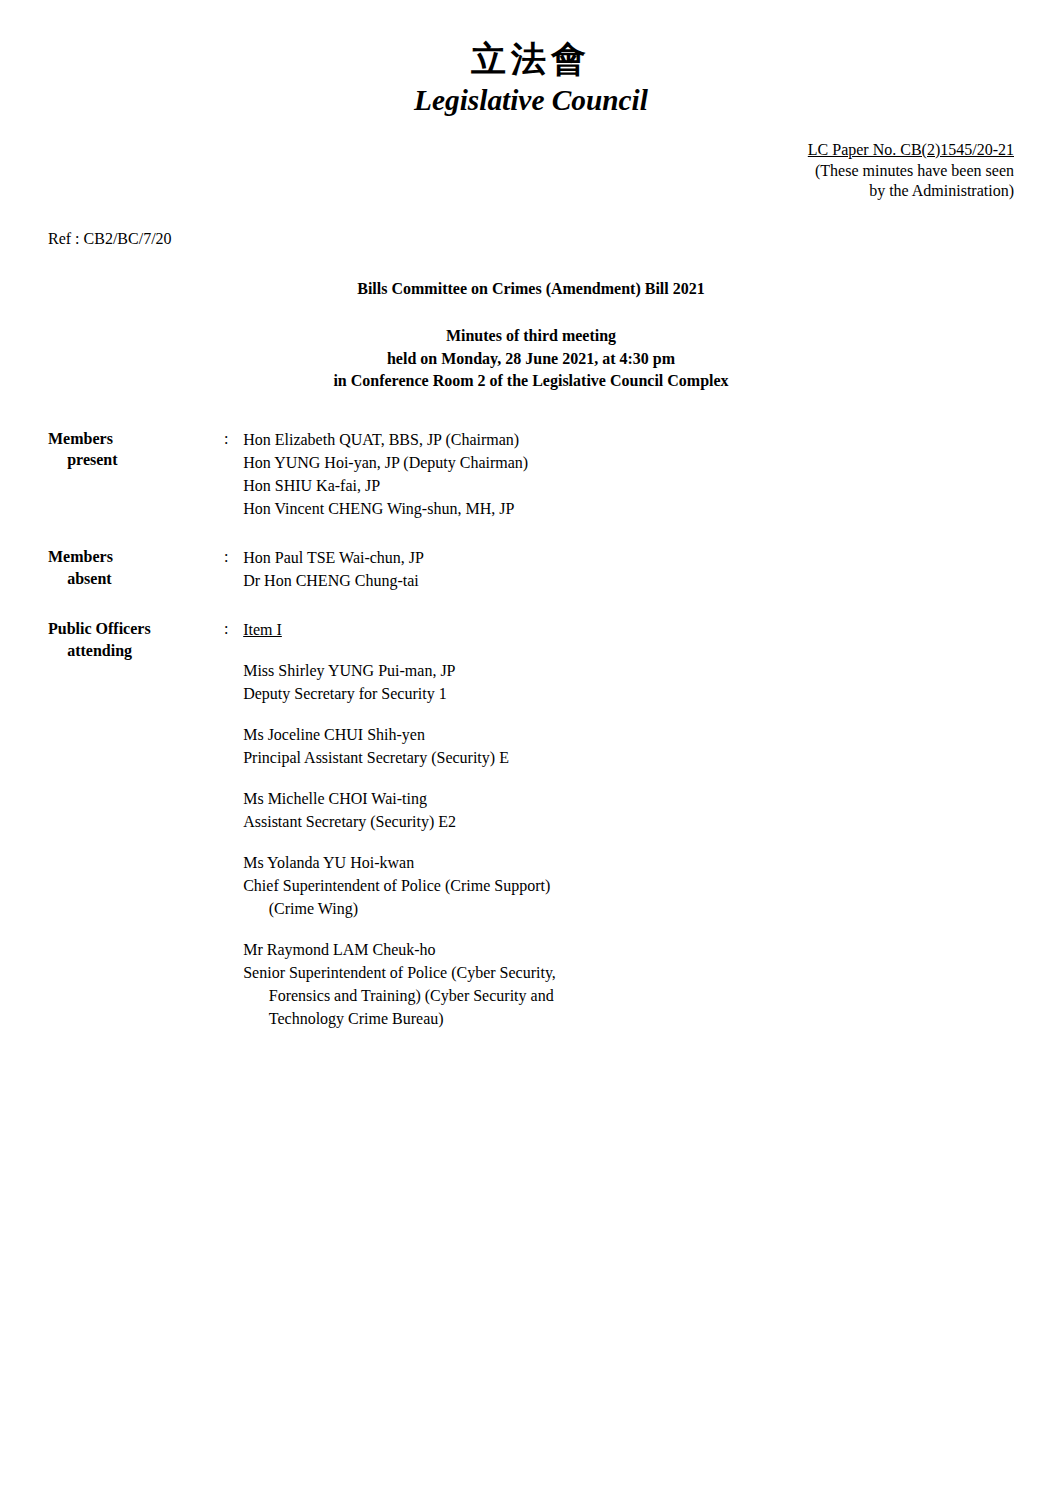立法會
Legislative Council
LC Paper No. CB(2)1545/20-21
(These minutes have been seen
by the Administration)
Ref : CB2/BC/7/20
Bills Committee on Crimes (Amendment) Bill 2021
Minutes of third meeting
held on Monday, 28 June 2021, at 4:30 pm
in Conference Room 2 of the Legislative Council Complex
| Members present | : | Hon Elizabeth QUAT, BBS, JP (Chairman) Hon YUNG Hoi-yan, JP (Deputy Chairman) Hon SHIU Ka-fai, JP Hon Vincent CHENG Wing-shun, MH, JP |
| Members absent | : | Hon Paul TSE Wai-chun, JP Dr Hon CHENG Chung-tai |
| Public Officers attending | : | Item I Miss Shirley YUNG Pui-man, JP Deputy Secretary for Security 1 Ms Joceline CHUI Shih-yen Principal Assistant Secretary (Security) E Ms Michelle CHOI Wai-ting Assistant Secretary (Security) E2 Ms Yolanda YU Hoi-kwan Chief Superintendent of Police (Crime Support) (Crime Wing) Mr Raymond LAM Cheuk-ho Senior Superintendent of Police (Cyber Security, Forensics and Training) (Cyber Security and Technology Crime Bureau) |